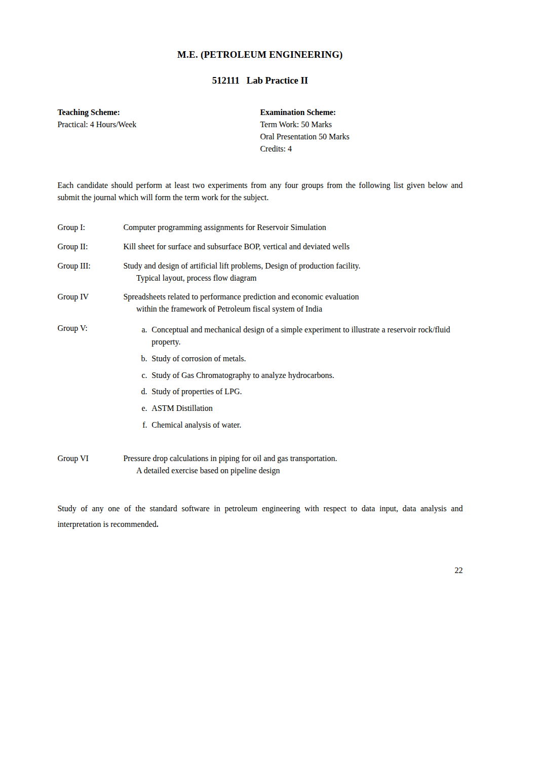M.E. (PETROLEUM ENGINEERING)
512111 Lab Practice II
| Teaching Scheme: Practical: 4 Hours/Week | Examination Scheme: Term Work: 50 Marks Oral Presentation 50 Marks Credits: 4 |
Each candidate should perform at least two experiments from any four groups from the following list given below and submit the journal which will form the term work for the subject.
| Group I: | Computer programming assignments for Reservoir Simulation |
| Group II: | Kill sheet for surface and subsurface BOP, vertical and deviated wells |
| Group III: | Study and design of artificial lift problems, Design of production facility. Typical layout, process flow diagram |
| Group IV | Spreadsheets related to performance prediction and economic evaluation within the framework of Petroleum fiscal system of India |
| Group V: | Conceptual and mechanical design of a simple experiment to illustrate a reservoir rock/fluid property. Study of corrosion of metals. Study of Gas Chromatography to analyze hydrocarbons. Study of properties of LPG. ASTM Distillation Chemical analysis of water. |
| Group VI | Pressure drop calculations in piping for oil and gas transportation. A detailed exercise based on pipeline design |
Study of any one of the standard software in petroleum engineering with respect to data input, data analysis and interpretation is recommended.
22